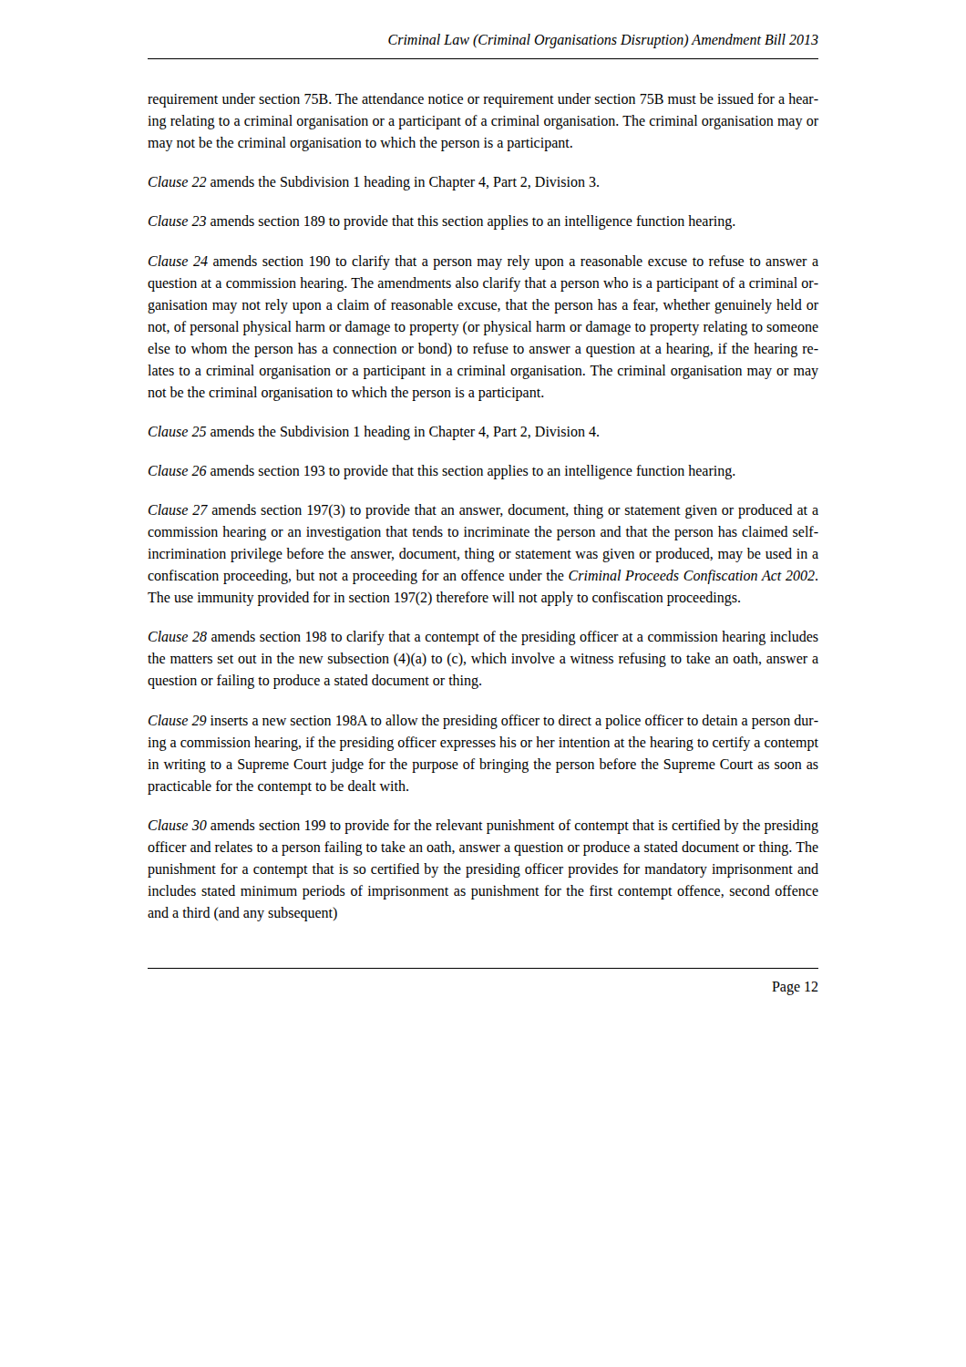Criminal Law (Criminal Organisations Disruption) Amendment Bill 2013
requirement under section 75B. The attendance notice or requirement under section 75B must be issued for a hearing relating to a criminal organisation or a participant of a criminal organisation. The criminal organisation may or may not be the criminal organisation to which the person is a participant.
Clause 22 amends the Subdivision 1 heading in Chapter 4, Part 2, Division 3.
Clause 23 amends section 189 to provide that this section applies to an intelligence function hearing.
Clause 24 amends section 190 to clarify that a person may rely upon a reasonable excuse to refuse to answer a question at a commission hearing. The amendments also clarify that a person who is a participant of a criminal organisation may not rely upon a claim of reasonable excuse, that the person has a fear, whether genuinely held or not, of personal physical harm or damage to property (or physical harm or damage to property relating to someone else to whom the person has a connection or bond) to refuse to answer a question at a hearing, if the hearing relates to a criminal organisation or a participant in a criminal organisation. The criminal organisation may or may not be the criminal organisation to which the person is a participant.
Clause 25 amends the Subdivision 1 heading in Chapter 4, Part 2, Division 4.
Clause 26 amends section 193 to provide that this section applies to an intelligence function hearing.
Clause 27 amends section 197(3) to provide that an answer, document, thing or statement given or produced at a commission hearing or an investigation that tends to incriminate the person and that the person has claimed self-incrimination privilege before the answer, document, thing or statement was given or produced, may be used in a confiscation proceeding, but not a proceeding for an offence under the Criminal Proceeds Confiscation Act 2002. The use immunity provided for in section 197(2) therefore will not apply to confiscation proceedings.
Clause 28 amends section 198 to clarify that a contempt of the presiding officer at a commission hearing includes the matters set out in the new subsection (4)(a) to (c), which involve a witness refusing to take an oath, answer a question or failing to produce a stated document or thing.
Clause 29 inserts a new section 198A to allow the presiding officer to direct a police officer to detain a person during a commission hearing, if the presiding officer expresses his or her intention at the hearing to certify a contempt in writing to a Supreme Court judge for the purpose of bringing the person before the Supreme Court as soon as practicable for the contempt to be dealt with.
Clause 30 amends section 199 to provide for the relevant punishment of contempt that is certified by the presiding officer and relates to a person failing to take an oath, answer a question or produce a stated document or thing. The punishment for a contempt that is so certified by the presiding officer provides for mandatory imprisonment and includes stated minimum periods of imprisonment as punishment for the first contempt offence, second offence and a third (and any subsequent)
Page 12